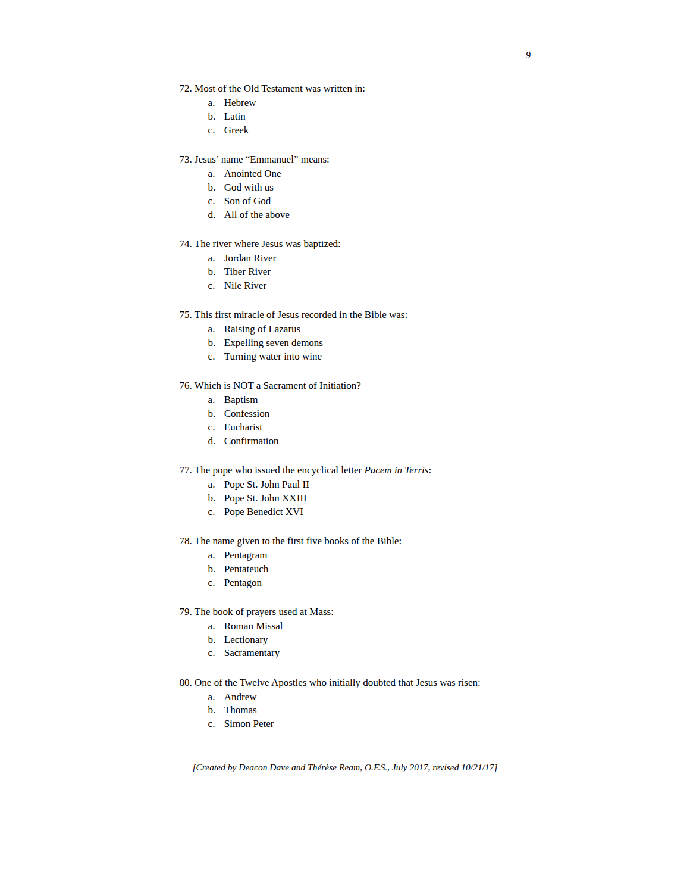9
72. Most of the Old Testament was written in:
a. Hebrew
b. Latin
c. Greek
73. Jesus’ name “Emmanuel” means:
a. Anointed One
b. God with us
c. Son of God
d. All of the above
74. The river where Jesus was baptized:
a. Jordan River
b. Tiber River
c. Nile River
75. This first miracle of Jesus recorded in the Bible was:
a. Raising of Lazarus
b. Expelling seven demons
c. Turning water into wine
76. Which is NOT a Sacrament of Initiation?
a. Baptism
b. Confession
c. Eucharist
d. Confirmation
77. The pope who issued the encyclical letter Pacem in Terris:
a. Pope St. John Paul II
b. Pope St. John XXIII
c. Pope Benedict XVI
78. The name given to the first five books of the Bible:
a. Pentagram
b. Pentateuch
c. Pentagon
79. The book of prayers used at Mass:
a. Roman Missal
b. Lectionary
c. Sacramentary
80. One of the Twelve Apostles who initially doubted that Jesus was risen:
a. Andrew
b. Thomas
c. Simon Peter
[Created by Deacon Dave and Thérèse Ream, O.F.S., July 2017, revised 10/21/17]